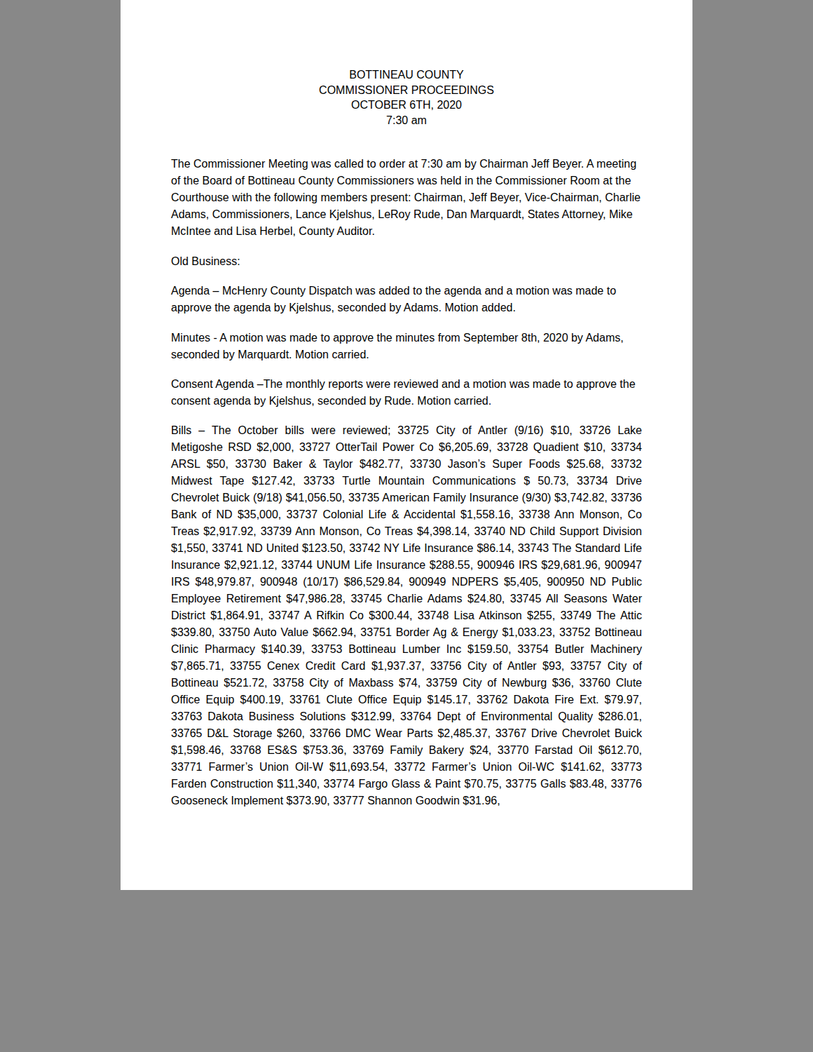BOTTINEAU COUNTY
COMMISSIONER PROCEEDINGS
OCTOBER 6TH, 2020
7:30 am
The Commissioner Meeting was called to order at 7:30 am by Chairman Jeff Beyer. A meeting of the Board of Bottineau County Commissioners was held in the Commissioner Room at the Courthouse with the following members present: Chairman, Jeff Beyer, Vice-Chairman, Charlie Adams, Commissioners, Lance Kjelshus, LeRoy Rude, Dan Marquardt, States Attorney, Mike McIntee and Lisa Herbel, County Auditor.
Old Business:
Agenda – McHenry County Dispatch was added to the agenda and a motion was made to approve the agenda by Kjelshus, seconded by Adams. Motion added.
Minutes - A motion was made to approve the minutes from September 8th, 2020 by Adams, seconded by Marquardt. Motion carried.
Consent Agenda –The monthly reports were reviewed and a motion was made to approve the consent agenda by Kjelshus, seconded by Rude. Motion carried.
Bills – The October bills were reviewed; 33725 City of Antler (9/16) $10, 33726 Lake Metigoshe RSD $2,000, 33727 OtterTail Power Co $6,205.69, 33728 Quadient $10, 33734 ARSL $50, 33730 Baker & Taylor $482.77, 33730 Jason’s Super Foods $25.68, 33732 Midwest Tape $127.42, 33733 Turtle Mountain Communications $ 50.73, 33734 Drive Chevrolet Buick (9/18) $41,056.50, 33735 American Family Insurance (9/30) $3,742.82, 33736 Bank of ND $35,000, 33737 Colonial Life & Accidental $1,558.16, 33738 Ann Monson, Co Treas $2,917.92, 33739 Ann Monson, Co Treas $4,398.14, 33740 ND Child Support Division $1,550, 33741 ND United $123.50, 33742 NY Life Insurance $86.14, 33743 The Standard Life Insurance $2,921.12, 33744 UNUM Life Insurance $288.55, 900946 IRS $29,681.96, 900947 IRS $48,979.87, 900948 (10/17) $86,529.84, 900949 NDPERS $5,405, 900950 ND Public Employee Retirement $47,986.28, 33745 Charlie Adams $24.80, 33745 All Seasons Water District $1,864.91, 33747 A Rifkin Co $300.44, 33748 Lisa Atkinson $255, 33749 The Attic $339.80, 33750 Auto Value $662.94, 33751 Border Ag & Energy $1,033.23, 33752 Bottineau Clinic Pharmacy $140.39, 33753 Bottineau Lumber Inc $159.50, 33754 Butler Machinery $7,865.71, 33755 Cenex Credit Card $1,937.37, 33756 City of Antler $93, 33757 City of Bottineau $521.72, 33758 City of Maxbass $74, 33759 City of Newburg $36, 33760 Clute Office Equip $400.19, 33761 Clute Office Equip $145.17, 33762 Dakota Fire Ext. $79.97, 33763 Dakota Business Solutions $312.99, 33764 Dept of Environmental Quality $286.01, 33765 D&L Storage $260, 33766 DMC Wear Parts $2,485.37, 33767 Drive Chevrolet Buick $1,598.46, 33768 ES&S $753.36, 33769 Family Bakery $24, 33770 Farstad Oil $612.70, 33771 Farmer’s Union Oil-W $11,693.54, 33772 Farmer’s Union Oil-WC $141.62, 33773 Farden Construction $11,340, 33774 Fargo Glass & Paint $70.75, 33775 Galls $83.48, 33776 Gooseneck Implement $373.90, 33777 Shannon Goodwin $31.96,